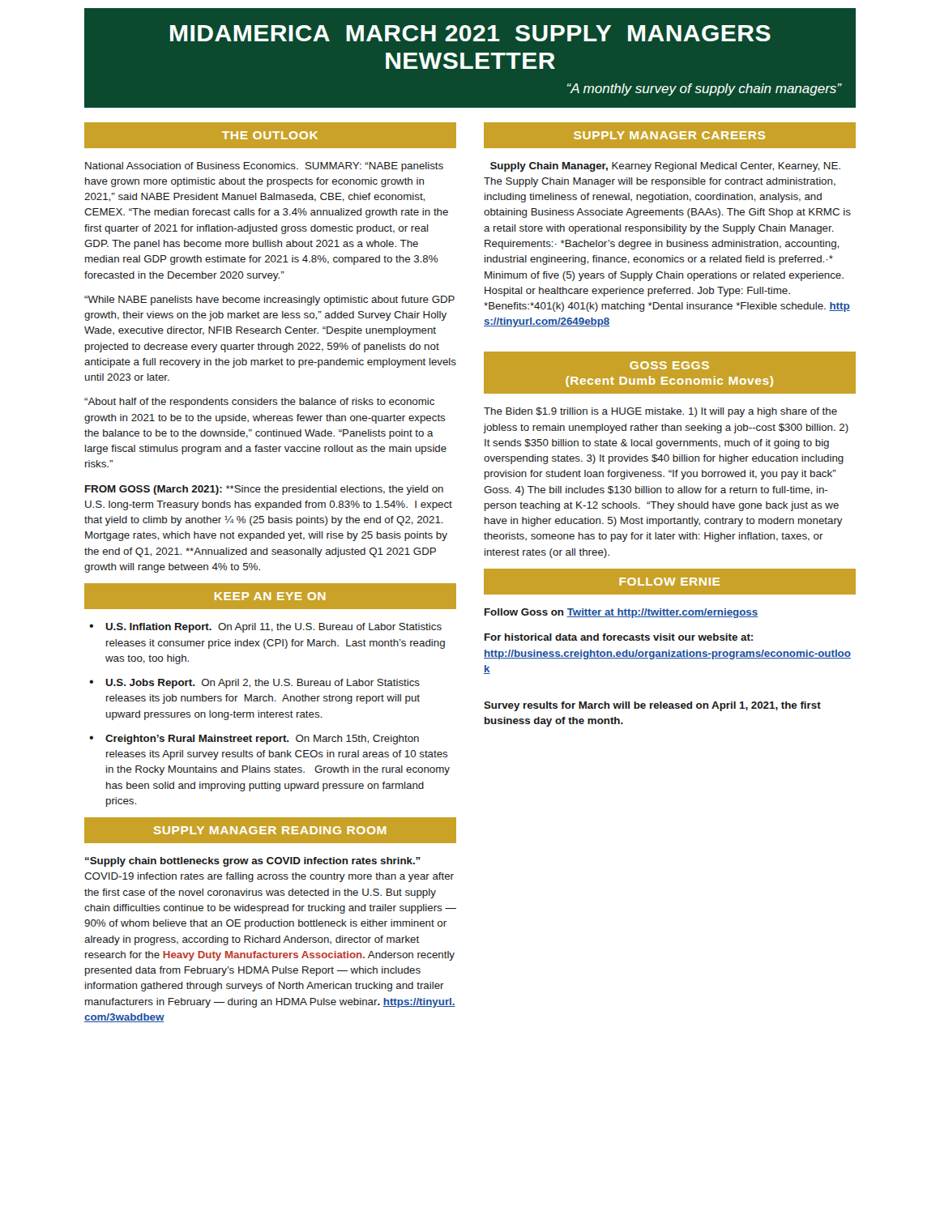MIDAMERICA MARCH 2021 SUPPLY MANAGERS NEWSLETTER
“A monthly survey of supply chain managers”
THE OUTLOOK
National Association of Business Economics. SUMMARY: “NABE panelists have grown more optimistic about the prospects for economic growth in 2021,” said NABE President Manuel Balmaseda, CBE, chief economist, CEMEX. “The median forecast calls for a 3.4% annualized growth rate in the first quarter of 2021 for inflation-adjusted gross domestic product, or real GDP. The panel has become more bullish about 2021 as a whole. The median real GDP growth estimate for 2021 is 4.8%, compared to the 3.8% forecasted in the December 2020 survey.”
“While NABE panelists have become increasingly optimistic about future GDP growth, their views on the job market are less so,” added Survey Chair Holly Wade, executive director, NFIB Research Center. “Despite unemployment projected to decrease every quarter through 2022, 59% of panelists do not anticipate a full recovery in the job market to pre-pandemic employment levels until 2023 or later.
“About half of the respondents considers the balance of risks to economic growth in 2021 to be to the upside, whereas fewer than one-quarter expects the balance to be to the downside,” continued Wade. “Panelists point to a large fiscal stimulus program and a faster vaccine rollout as the main upside risks.”
FROM GOSS (March 2021): **Since the presidential elections, the yield on U.S. long-term Treasury bonds has expanded from 0.83% to 1.54%. I expect that yield to climb by another ¼ % (25 basis points) by the end of Q2, 2021. Mortgage rates, which have not expanded yet, will rise by 25 basis points by the end of Q1, 2021. **Annualized and seasonally adjusted Q1 2021 GDP growth will range between 4% to 5%.
KEEP AN EYE ON
U.S. Inflation Report. On April 11, the U.S. Bureau of Labor Statistics releases it consumer price index (CPI) for March. Last month’s reading was too, too high.
U.S. Jobs Report. On April 2, the U.S. Bureau of Labor Statistics releases its job numbers for March. Another strong report will put upward pressures on long-term interest rates.
Creighton’s Rural Mainstreet report. On March 15th, Creighton releases its April survey results of bank CEOs in rural areas of 10 states in the Rocky Mountains and Plains states. Growth in the rural economy has been solid and improving putting upward pressure on farmland prices.
SUPPLY MANAGER READING ROOM
“Supply chain bottlenecks grow as COVID infection rates shrink.” COVID-19 infection rates are falling across the country more than a year after the first case of the novel coronavirus was detected in the U.S. But supply chain difficulties continue to be widespread for trucking and trailer suppliers — 90% of whom believe that an OE production bottleneck is either imminent or already in progress, according to Richard Anderson, director of market research for the Heavy Duty Manufacturers Association. Anderson recently presented data from February’s HDMA Pulse Report — which includes information gathered through surveys of North American trucking and trailer manufacturers in February — during an HDMA Pulse webinar. https://tinyurl.com/3wabdbew
SUPPLY MANAGER CAREERS
Supply Chain Manager, Kearney Regional Medical Center, Kearney, NE. The Supply Chain Manager will be responsible for contract administration, including timeliness of renewal, negotiation, coordination, analysis, and obtaining Business Associate Agreements (BAAs). The Gift Shop at KRMC is a retail store with operational responsibility by the Supply Chain Manager. Requirements:· *Bachelor’s degree in business administration, accounting, industrial engineering, finance, economics or a related field is preferred.·* Minimum of five (5) years of Supply Chain operations or related experience. Hospital or healthcare experience preferred. Job Type: Full-time. *Benefits:*401(k) 401(k) matching *Dental insurance *Flexible schedule. https://tinyurl.com/2649ebp8
GOSS EGGS
(Recent Dumb Economic Moves)
The Biden $1.9 trillion is a HUGE mistake. 1) It will pay a high share of the jobless to remain unemployed rather than seeking a job--cost $300 billion. 2) It sends $350 billion to state & local governments, much of it going to big overspending states. 3) It provides $40 billion for higher education including provision for student loan forgiveness. “If you borrowed it, you pay it back” Goss. 4) The bill includes $130 billion to allow for a return to full-time, in-person teaching at K-12 schools. “They should have gone back just as we have in higher education. 5) Most importantly, contrary to modern monetary theorists, someone has to pay for it later with: Higher inflation, taxes, or interest rates (or all three).
FOLLOW ERNIE
Follow Goss on Twitter at http://twitter.com/erniegoss
For historical data and forecasts visit our website at:
http://business.creighton.edu/organizations-programs/economic-outlook
Survey results for March will be released on April 1, 2021, the first business day of the month.